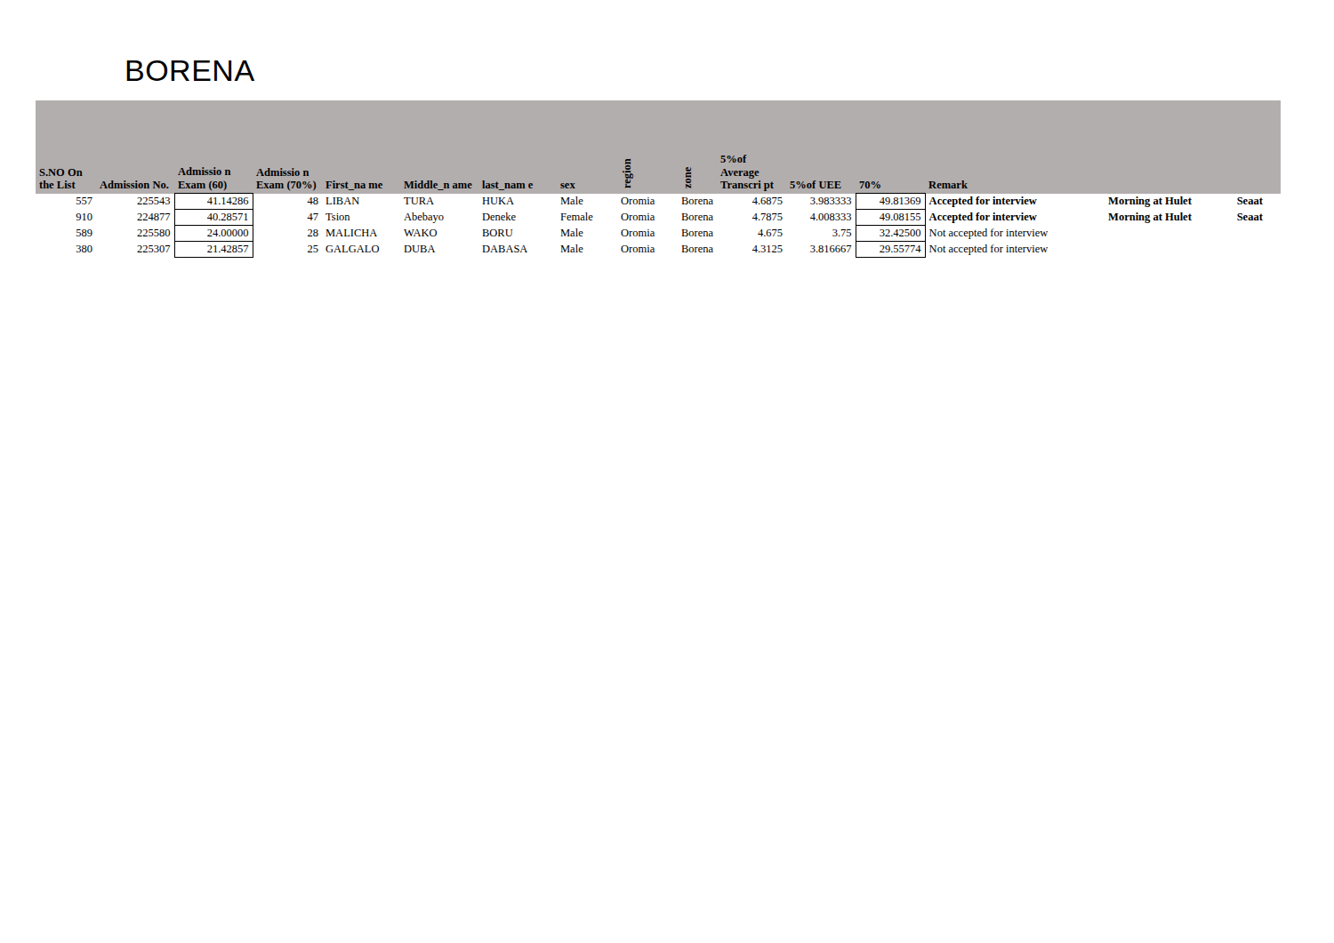BORENA
| S.NO On the List | Admission No. | Admissio n Exam (60) | Admissio n Exam (70%) | First_na me | Middle_n ame | last_nam e | sex | region | zone | 5%of Average Transcri pt | 5%of UEE | 70% | Remark | | |
| --- | --- | --- | --- | --- | --- | --- | --- | --- | --- | --- | --- | --- | --- | --- | --- |
| 557 | 225543 | 41.14286 | 48 | LIBAN | TURA | HUKA | Male | Oromia | Borena | 4.6875 | 3.983333 | 49.81369 | Accepted for interview | Morning at Hulet | Seaat |
| 910 | 224877 | 40.28571 | 47 | Tsion | Abebayo | Deneke | Female | Oromia | Borena | 4.7875 | 4.008333 | 49.08155 | Accepted for interview | Morning at Hulet | Seaat |
| 589 | 225580 | 24.00000 | 28 | MALICHA | WAKO | BORU | Male | Oromia | Borena | 4.675 | 3.75 | 32.42500 | Not accepted for interview | | |
| 380 | 225307 | 21.42857 | 25 | GALGALO | DUBA | DABASA | Male | Oromia | Borena | 4.3125 | 3.816667 | 29.55774 | Not accepted for interview | | |